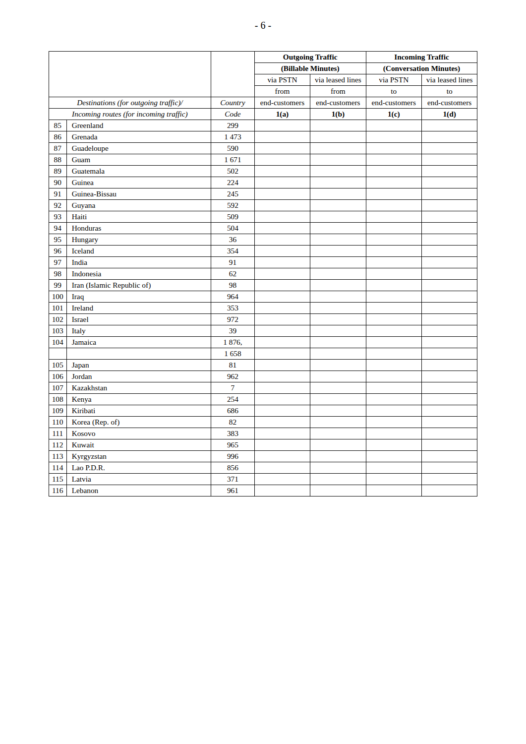- 6 -
| | | Outgoing Traffic | Incoming Traffic |
| --- | --- | --- | --- |
| (Billable Minutes) | (Conversation Minutes) |
| via PSTN | via leased lines | via PSTN | via leased lines |
| from | from | to | to |
| Destinations (for outgoing traffic)/ | Country | end-customers | end-customers | end-customers | end-customers |
| Incoming routes (for incoming traffic) | Code | 1(a) | 1(b) | 1(c) | 1(d) |
| 85 | Greenland | 299 | | | | |
| 86 | Grenada | 1 473 | | | | |
| 87 | Guadeloupe | 590 | | | | |
| 88 | Guam | 1 671 | | | | |
| 89 | Guatemala | 502 | | | | |
| 90 | Guinea | 224 | | | | |
| 91 | Guinea-Bissau | 245 | | | | |
| 92 | Guyana | 592 | | | | |
| 93 | Haiti | 509 | | | | |
| 94 | Honduras | 504 | | | | |
| 95 | Hungary | 36 | | | | |
| 96 | Iceland | 354 | | | | |
| 97 | India | 91 | | | | |
| 98 | Indonesia | 62 | | | | |
| 99 | Iran (Islamic Republic of) | 98 | | | | |
| 100 | Iraq | 964 | | | | |
| 101 | Ireland | 353 | | | | |
| 102 | Israel | 972 | | | | |
| 103 | Italy | 39 | | | | |
| 104 | Jamaica | 1 876, | | | | |
| | | 1 658 | | | | |
| 105 | Japan | 81 | | | | |
| 106 | Jordan | 962 | | | | |
| 107 | Kazakhstan | 7 | | | | |
| 108 | Kenya | 254 | | | | |
| 109 | Kiribati | 686 | | | | |
| 110 | Korea (Rep. of) | 82 | | | | |
| 111 | Kosovo | 383 | | | | |
| 112 | Kuwait | 965 | | | | |
| 113 | Kyrgyzstan | 996 | | | | |
| 114 | Lao P.D.R. | 856 | | | | |
| 115 | Latvia | 371 | | | | |
| 116 | Lebanon | 961 | | | | |